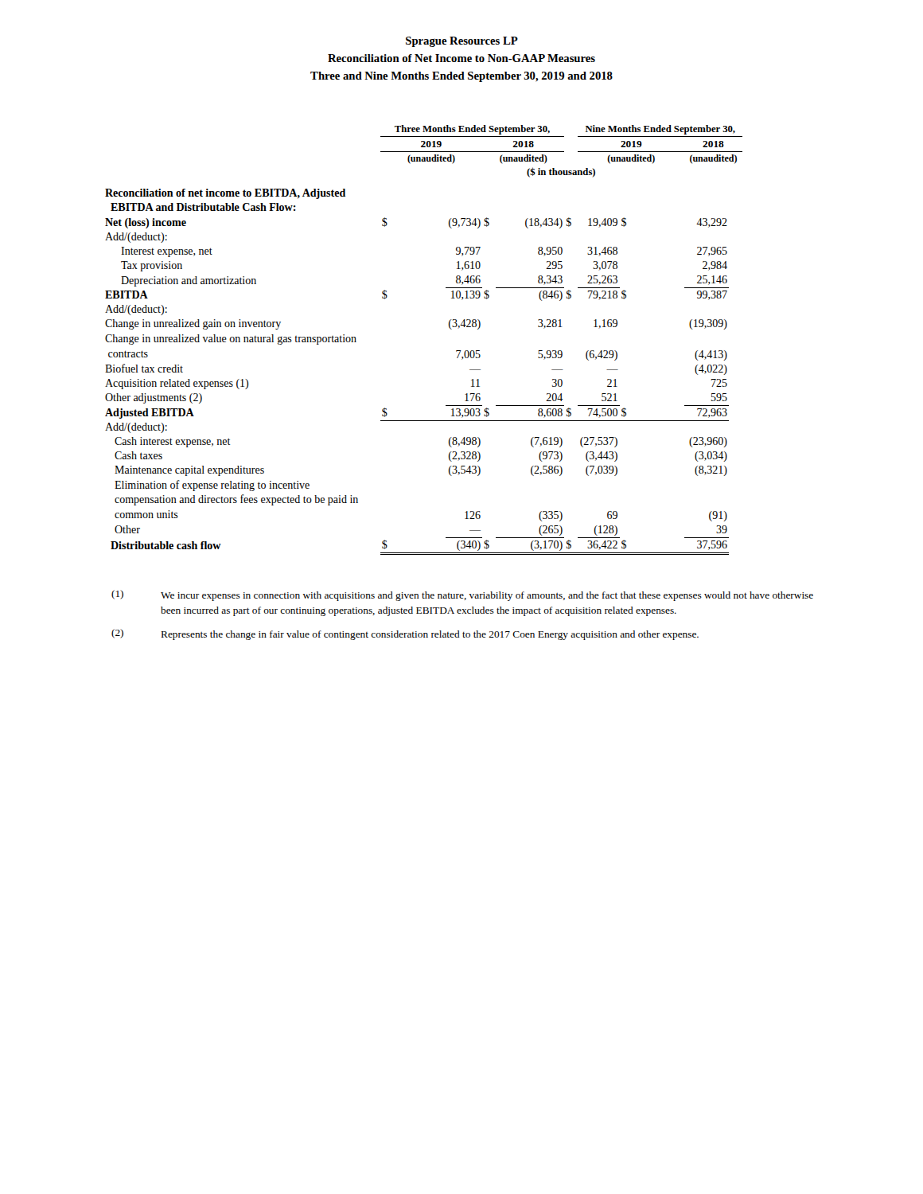Sprague Resources LP
Reconciliation of Net Income to Non-GAAP Measures
Three and Nine Months Ended September 30, 2019 and 2018
| | | Three Months Ended September 30, | | Nine Months Ended September 30, | |
| | | 2019 | 2018 | | 2019 | 2018 | |
| | | (unaudited) | (unaudited) | | (unaudited) | (unaudited) | |
| | | ($ in thousands) | |
| Reconciliation of net income to EBITDA, Adjusted EBITDA and Distributable Cash Flow: | |
| Net (loss) income | | $ | (9,734) | $ | (18,434) | $ | 19,409 | $ | 43,292 | | | |
| Add/(deduct): | |
| Interest expense, net | | | 9,797 | | 8,950 | | 31,468 | | 27,965 | | | |
| Tax provision | | | 1,610 | | 295 | | 3,078 | | 2,984 | | | |
| Depreciation and amortization | | | 8,466 | | 8,343 | | 25,263 | | 25,146 | | | |
| EBITDA | | $ | 10,139 | $ | (846) | $ | 79,218 | $ | 99,387 | | | |
| Add/(deduct): | |
| Change in unrealized gain on inventory | | | (3,428) | | 3,281 | | 1,169 | | (19,309) | | | |
| Change in unrealized value on natural gas transportation contracts | | | 7,005 | | 5,939 | | (6,429) | | (4,413) | | | |
| Biofuel tax credit | | | — | | — | | — | | (4,022) | | | |
| Acquisition related expenses (1) | | | 11 | | 30 | | 21 | | 725 | | | |
| Other adjustments (2) | | | 176 | | 204 | | 521 | | 595 | | | |
| Adjusted EBITDA | | $ | 13,903 | $ | 8,608 | $ | 74,500 | $ | 72,963 | | | |
| Add/(deduct): | |
| Cash interest expense, net | | | (8,498) | | (7,619) | | (27,537) | | (23,960) | | | |
| Cash taxes | | | (2,328) | | (973) | | (3,443) | | (3,034) | | | |
| Maintenance capital expenditures | | | (3,543) | | (2,586) | | (7,039) | | (8,321) | | | |
| Elimination of expense relating to incentive compensation and directors fees expected to be paid in common units | | | 126 | | (335) | | 69 | | (91) | | | |
| Other | | | — | | (265) | | (128) | | 39 | | | |
| Distributable cash flow | | $ | (340) | $ | (3,170) | $ | 36,422 | $ | 37,596 | | | |
| (1) | We incur expenses in connection with acquisitions and given the nature, variability of amounts, and the fact that these expenses would not have otherwise been incurred as part of our continuing operations, adjusted EBITDA excludes the impact of acquisition related expenses. |
| (2) | Represents the change in fair value of contingent consideration related to the 2017 Coen Energy acquisition and other expense. |